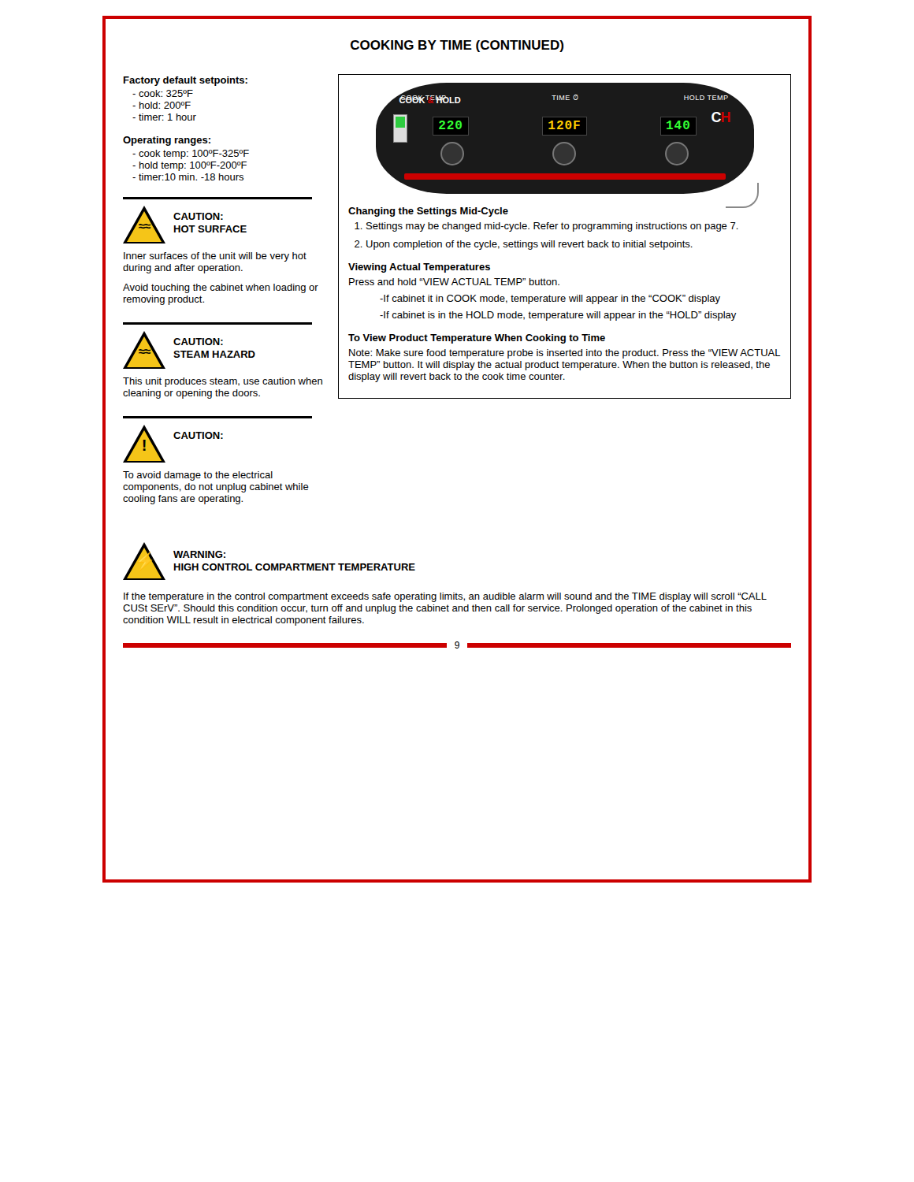COOKING BY TIME (CONTINUED)
Factory default setpoints:
- cook: 325ºF
- hold: 200ºF
- timer: 1 hour
Operating ranges:
- cook temp: 100ºF-325ºF
- hold temp: 100ºF-200ºF
- timer:10 min. -18 hours
≈≈
CAUTION:
HOT SURFACE
Inner surfaces of the unit will be very hot during and after operation.
Avoid touching the cabinet when loading or removing product.
≈≈
CAUTION:
STEAM HAZARD
This unit produces steam, use caution when cleaning or opening the doors.
!
CAUTION:
To avoid damage to the electrical components, do not unplug cabinet while cooling fans are operating.
COOK TEMP TIME ⏱ HOLD TEMP
COOK & HOLD
CH
220
120F
140
Changing the Settings Mid-Cycle
Settings may be changed mid-cycle. Refer to programming instructions on page 7.
Upon completion of the cycle, settings will revert back to initial setpoints.
Viewing Actual Temperatures
Press and hold “VIEW ACTUAL TEMP” button.
-If cabinet it in COOK mode, temperature will appear in the “COOK” display
-If cabinet is in the HOLD mode, temperature will appear in the “HOLD” display
To View Product Temperature When Cooking to Time
Note: Make sure food temperature probe is inserted into the product. Press the “VIEW ACTUAL TEMP” button. It will display the actual product temperature. When the button is released, the display will revert back to the cook time counter.
⚡
WARNING:
HIGH CONTROL COMPARTMENT TEMPERATURE
If the temperature in the control compartment exceeds safe operating limits, an audible alarm will sound and the TIME display will scroll “CALL CUSt SErV”. Should this condition occur, turn off and unplug the cabinet and then call for service. Prolonged operation of the cabinet in this condition WILL result in electrical component failures.
9